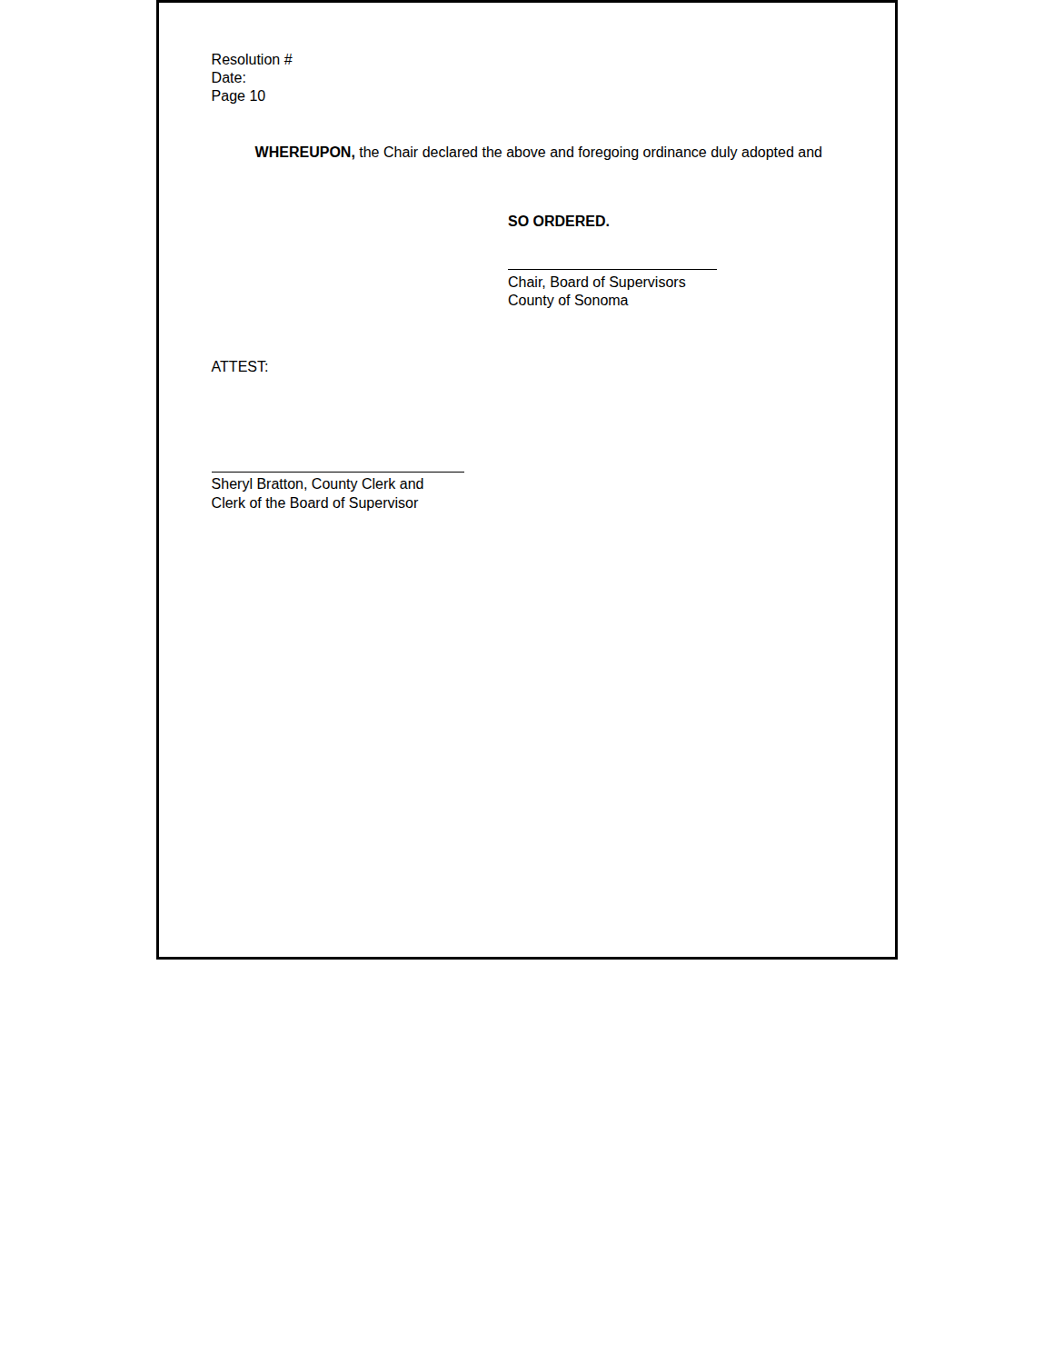Resolution #
Date:
Page 10
WHEREUPON, the Chair declared the above and foregoing ordinance duly adopted and
SO ORDERED.
Chair, Board of Supervisors
County of Sonoma
ATTEST:
Sheryl Bratton, County Clerk and
Clerk of the Board of Supervisor